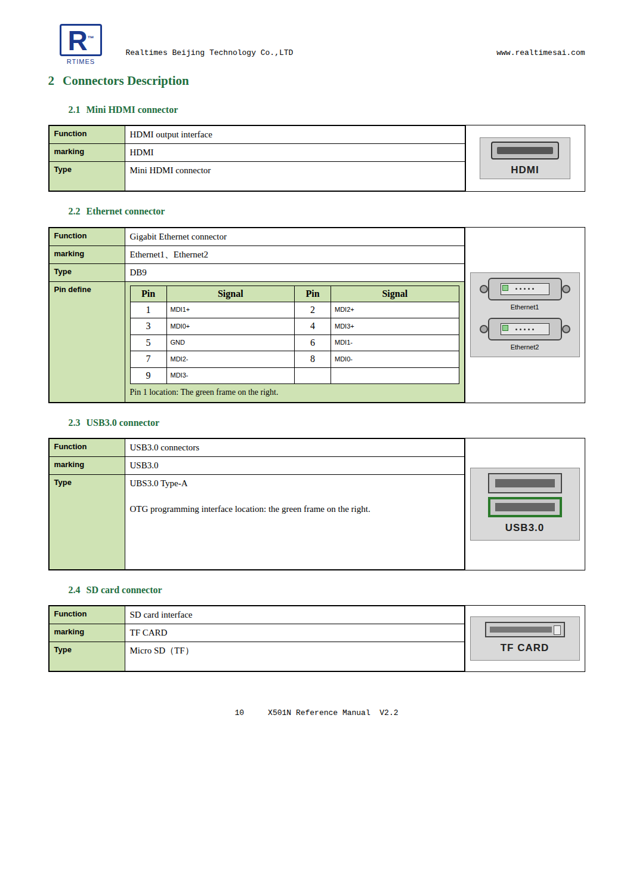R™
RTIMES
Realtimes Beijing Technology Co.,LTD www.realtimesai.com
2 Connectors Description
2.1 Mini HDMI connector
Function
HDMI output interface
marking
HDMI
Type
Mini HDMI connector
HDMI
2.2 Ethernet connector
Function
Gigabit Ethernet connector
marking
Ethernet1、Ethernet2
Type
DB9
Pin define
| Pin | Signal | Pin | Signal |
| --- | --- | --- | --- |
| 1 | MDI1+ | 2 | MDI2+ |
| 3 | MDI0+ | 4 | MDI3+ |
| 5 | GND | 6 | MDI1- |
| 7 | MDI2- | 8 | MDI0- |
| 9 | MDI3- | | |
Pin 1 location: The green frame on the right.
Ethernet1
Ethernet2
2.3 USB3.0 connector
Function
USB3.0 connectors
marking
USB3.0
Type
UBS3.0 Type-A
OTG programming interface location: the green frame on the right.
USB3.0
2.4 SD card connector
Function
SD card interface
marking
TF CARD
Type
Micro SD（TF）
TF CARD
10 X501N Reference Manual V2.2